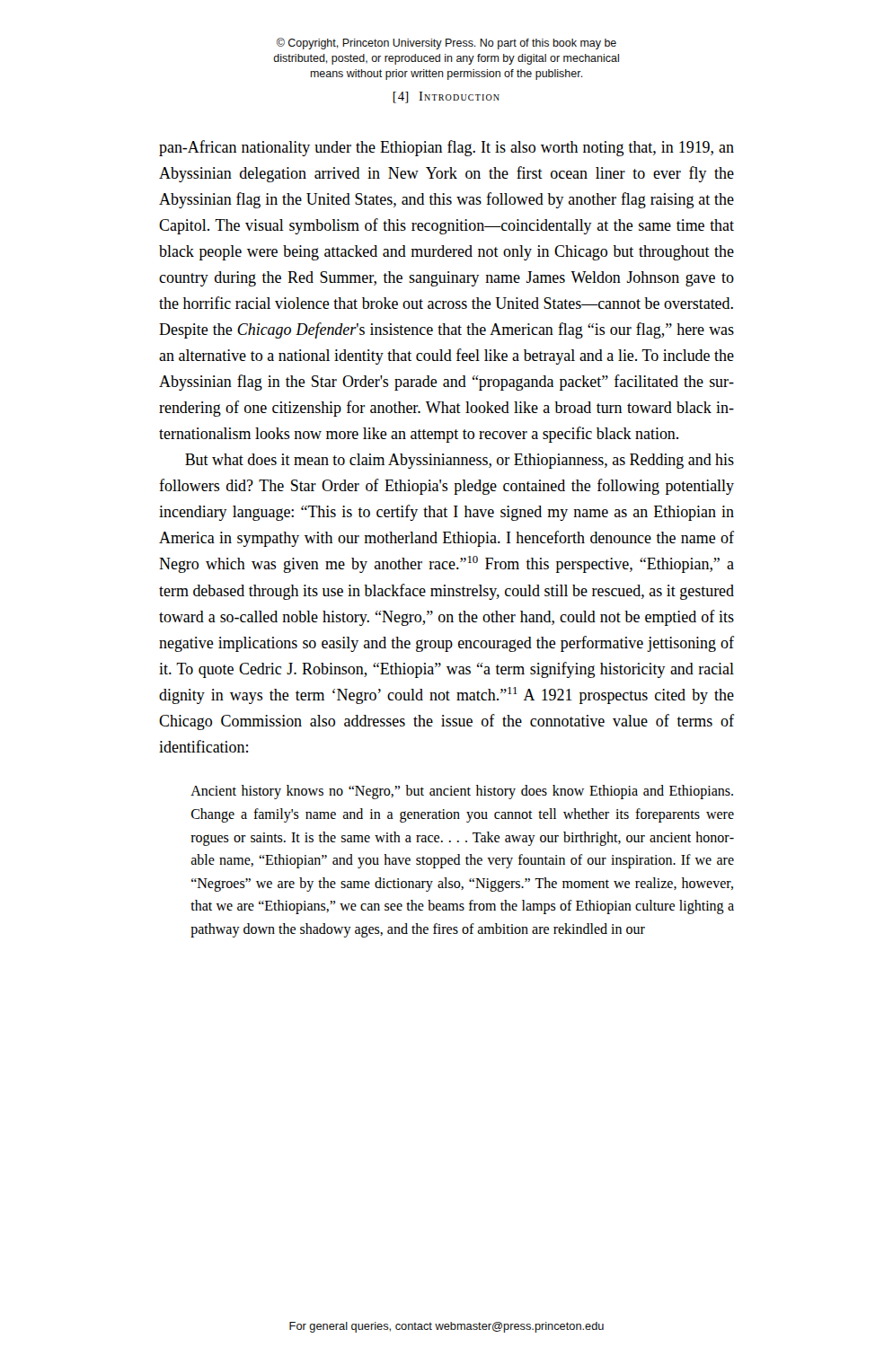© Copyright, Princeton University Press. No part of this book may be distributed, posted, or reproduced in any form by digital or mechanical means without prior written permission of the publisher.
[4] Introduction
pan-African nationality under the Ethiopian flag. It is also worth noting that, in 1919, an Abyssinian delegation arrived in New York on the first ocean liner to ever fly the Abyssinian flag in the United States, and this was followed by another flag raising at the Capitol. The visual symbolism of this recognition—coincidentally at the same time that black people were being attacked and murdered not only in Chicago but throughout the country during the Red Summer, the sanguinary name James Weldon Johnson gave to the horrific racial violence that broke out across the United States—cannot be overstated. Despite the Chicago Defender's insistence that the American flag “is our flag,” here was an alternative to a national identity that could feel like a betrayal and a lie. To include the Abyssinian flag in the Star Order's parade and “propaganda packet” facilitated the surrendering of one citizenship for another. What looked like a broad turn toward black internationalism looks now more like an attempt to recover a specific black nation.
But what does it mean to claim Abyssinianness, or Ethiopianness, as Redding and his followers did? The Star Order of Ethiopia's pledge contained the following potentially incendiary language: “This is to certify that I have signed my name as an Ethiopian in America in sympathy with our motherland Ethiopia. I henceforth denounce the name of Negro which was given me by another race.”10 From this perspective, “Ethiopian,” a term debased through its use in blackface minstrelsy, could still be rescued, as it gestured toward a so-called noble history. “Negro,” on the other hand, could not be emptied of its negative implications so easily and the group encouraged the performative jettisoning of it. To quote Cedric J. Robinson, “Ethiopia” was “a term signifying historicity and racial dignity in ways the term ‘Negro’ could not match.”11 A 1921 prospectus cited by the Chicago Commission also addresses the issue of the connotative value of terms of identification:
Ancient history knows no “Negro,” but ancient history does know Ethiopia and Ethiopians. Change a family's name and in a generation you cannot tell whether its foreparents were rogues or saints. It is the same with a race. . . . Take away our birthright, our ancient honorable name, “Ethiopian” and you have stopped the very fountain of our inspiration. If we are “Negroes” we are by the same dictionary also, “Niggers.” The moment we realize, however, that we are “Ethiopians,” we can see the beams from the lamps of Ethiopian culture lighting a pathway down the shadowy ages, and the fires of ambition are rekindled in our
For general queries, contact webmaster@press.princeton.edu